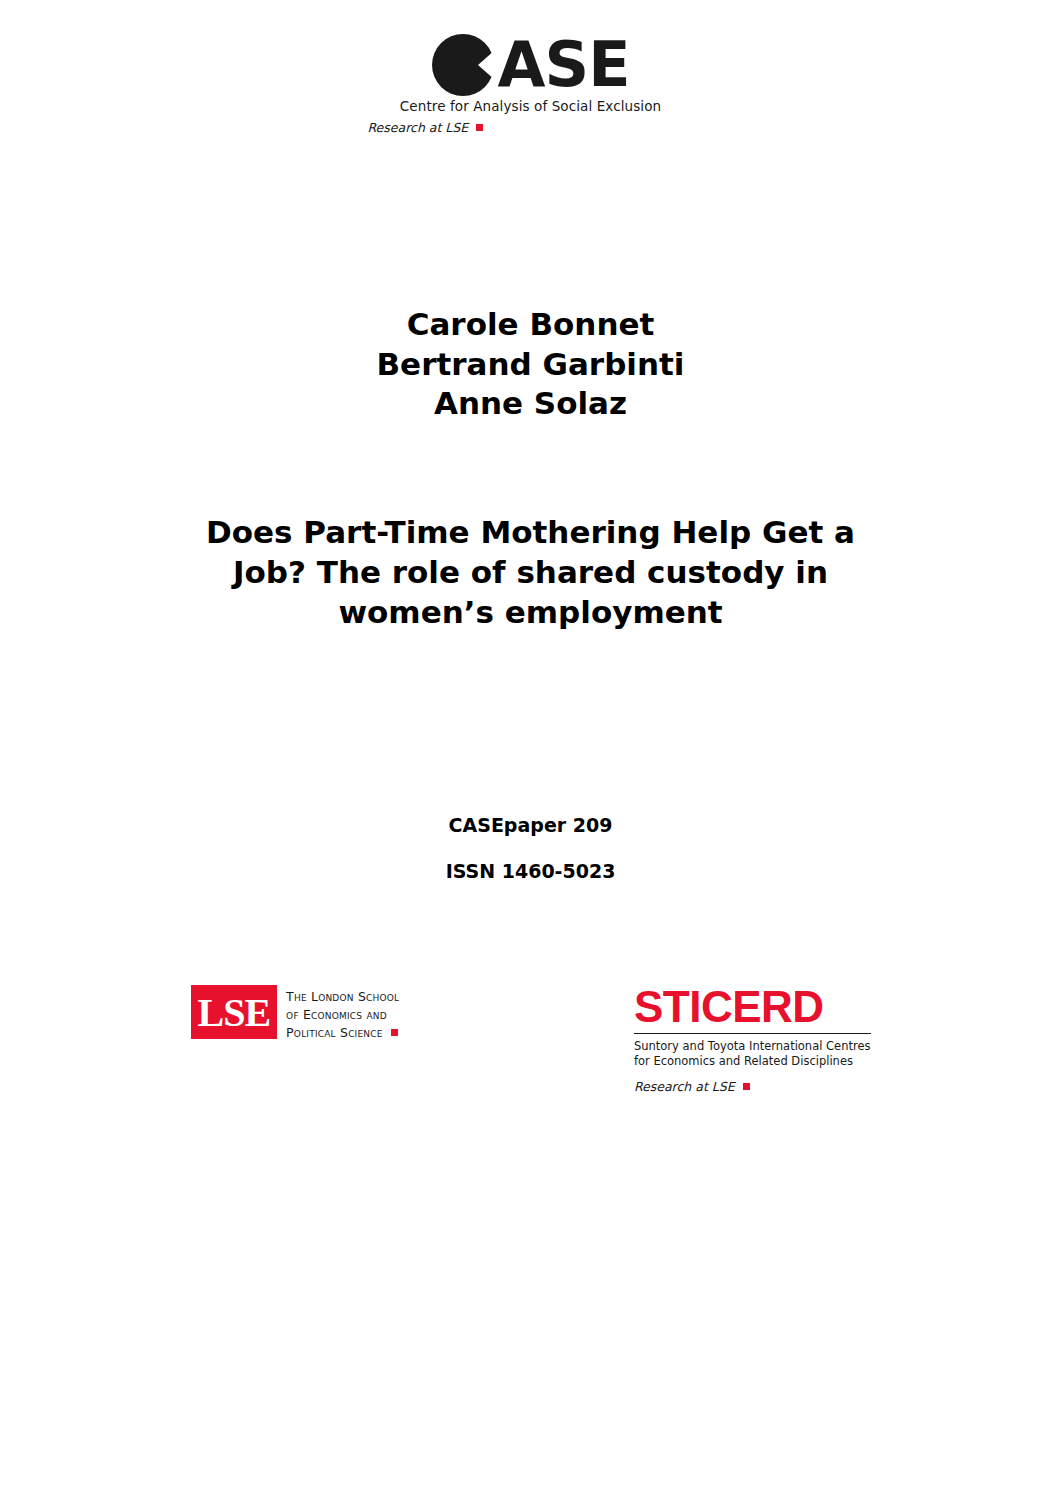ASE
Centre for Analysis of Social Exclusion
Research at LSE
Carole Bonnet
Bertrand Garbinti
Anne Solaz
Does Part-Time Mothering Help Get a Job? The role of shared custody in women’s employment
CASEpaper 209
ISSN 1460-5023
LSE
The London School
of Economics and
Political Science
STICERD
Suntory and Toyota International Centres
for Economics and Related Disciplines
Research at LSE